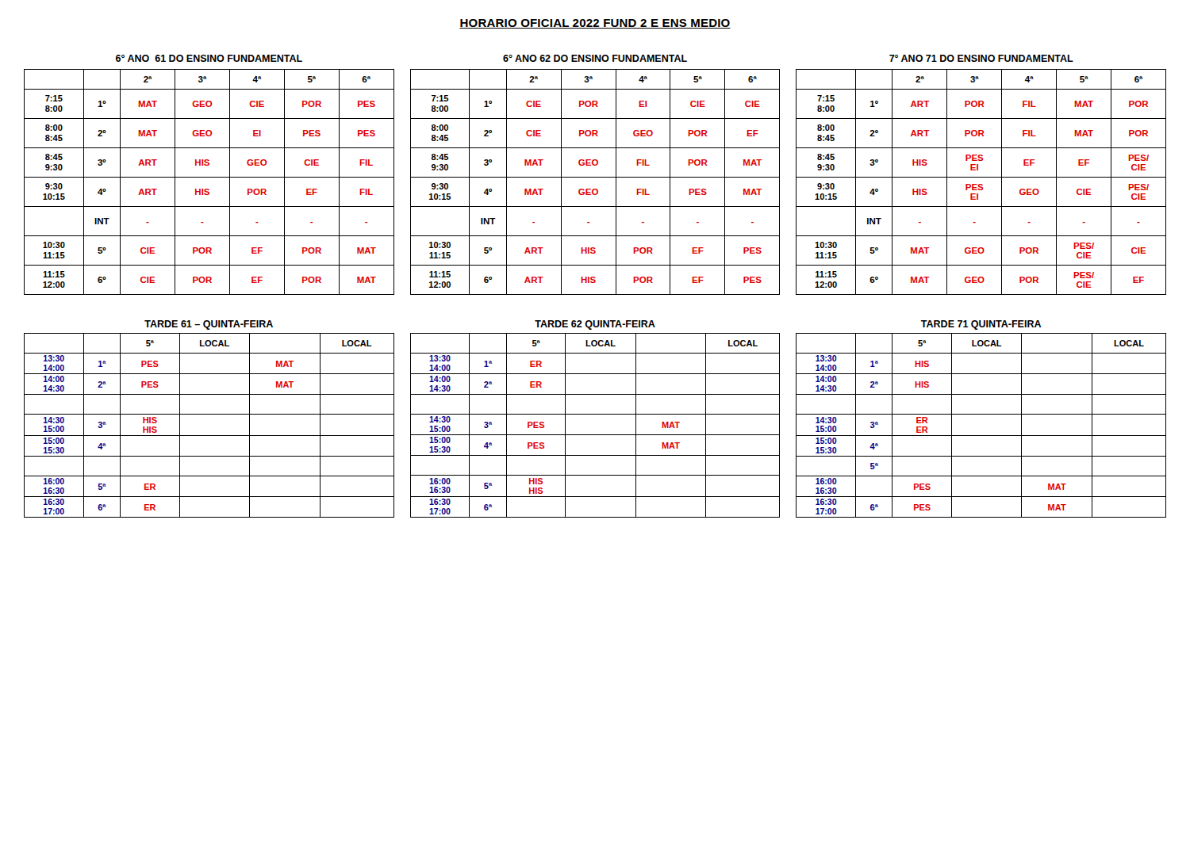HORARIO OFICIAL 2022 FUND 2 E ENS MEDIO
6° ANO 61 DO ENSINO FUNDAMENTAL
| | | 2ª | 3ª | 4ª | 5ª | 6ª |
| --- | --- | --- | --- | --- | --- | --- |
| 7:15 8:00 | 1º | MAT | GEO | CIE | POR | PES |
| 8:00 8:45 | 2º | MAT | GEO | EI | PES | PES |
| 8:45 9:30 | 3º | ART | HIS | GEO | CIE | FIL |
| 9:30 10:15 | 4º | ART | HIS | POR | EF | FIL |
| | INT | - | - | - | - | - |
| 10:30 11:15 | 5º | CIE | POR | EF | POR | MAT |
| 11:15 12:00 | 6º | CIE | POR | EF | POR | MAT |
6° ANO 62 DO ENSINO FUNDAMENTAL
| | | 2ª | 3ª | 4ª | 5ª | 6ª |
| --- | --- | --- | --- | --- | --- | --- |
| 7:15 8:00 | 1º | CIE | POR | EI | CIE | CIE |
| 8:00 8:45 | 2º | CIE | POR | GEO | POR | EF |
| 8:45 9:30 | 3º | MAT | GEO | FIL | POR | MAT |
| 9:30 10:15 | 4º | MAT | GEO | FIL | PES | MAT |
| | INT | - | - | - | - | - |
| 10:30 11:15 | 5º | ART | HIS | POR | EF | PES |
| 11:15 12:00 | 6º | ART | HIS | POR | EF | PES |
7° ANO 71 DO ENSINO FUNDAMENTAL
| | | 2ª | 3ª | 4ª | 5ª | 6ª |
| --- | --- | --- | --- | --- | --- | --- |
| 7:15 8:00 | 1º | ART | POR | FIL | MAT | POR |
| 8:00 8:45 | 2º | ART | POR | FIL | MAT | POR |
| 8:45 9:30 | 3º | HIS | PES EI | EF | EF | PES/ CIE |
| 9:30 10:15 | 4º | HIS | PES EI | GEO | CIE | PES/ CIE |
| | INT | - | - | - | - | - |
| 10:30 11:15 | 5º | MAT | GEO | POR | PES/ CIE | CIE |
| 11:15 12:00 | 6º | MAT | GEO | POR | PES/ CIE | EF |
TARDE 61 – QUINTA-FEIRA
| | | 5ª | LOCAL | | LOCAL |
| 13:30 14:00 | 1ª | PES | | MAT | |
| 14:00 14:30 | 2ª | PES | | MAT | |
| 14:30 15:00 | 3ª | HIS HIS | | | |
| 15:00 15:30 | 4ª | | | | |
| 16:00 16:30 | 5ª | ER | | | |
| 16:30 17:00 | 6ª | ER | | | |
TARDE 62 QUINTA-FEIRA
| | | 5ª | LOCAL | | LOCAL |
| 13:30 14:00 | 1ª | ER | | | |
| 14:00 14:30 | 2ª | ER | | | |
| 14:30 15:00 | 3ª | PES | | MAT | |
| 15:00 15:30 | 4ª | PES | | MAT | |
| 16:00 16:30 | 5ª | HIS HIS | | | |
| 16:30 17:00 | 6ª | | | | |
TARDE 71 QUINTA-FEIRA
| | | 5ª | LOCAL | | LOCAL |
| 13:30 14:00 | 1ª | HIS | | | |
| 14:00 14:30 | 2ª | HIS | | | |
| 14:30 15:00 | 3ª | ER ER | | | |
| 15:00 15:30 | 4ª | | | | |
| | 5ª | | | | |
| 16:00 16:30 | | PES | | MAT | |
| 16:30 17:00 | 6ª | PES | | MAT | |